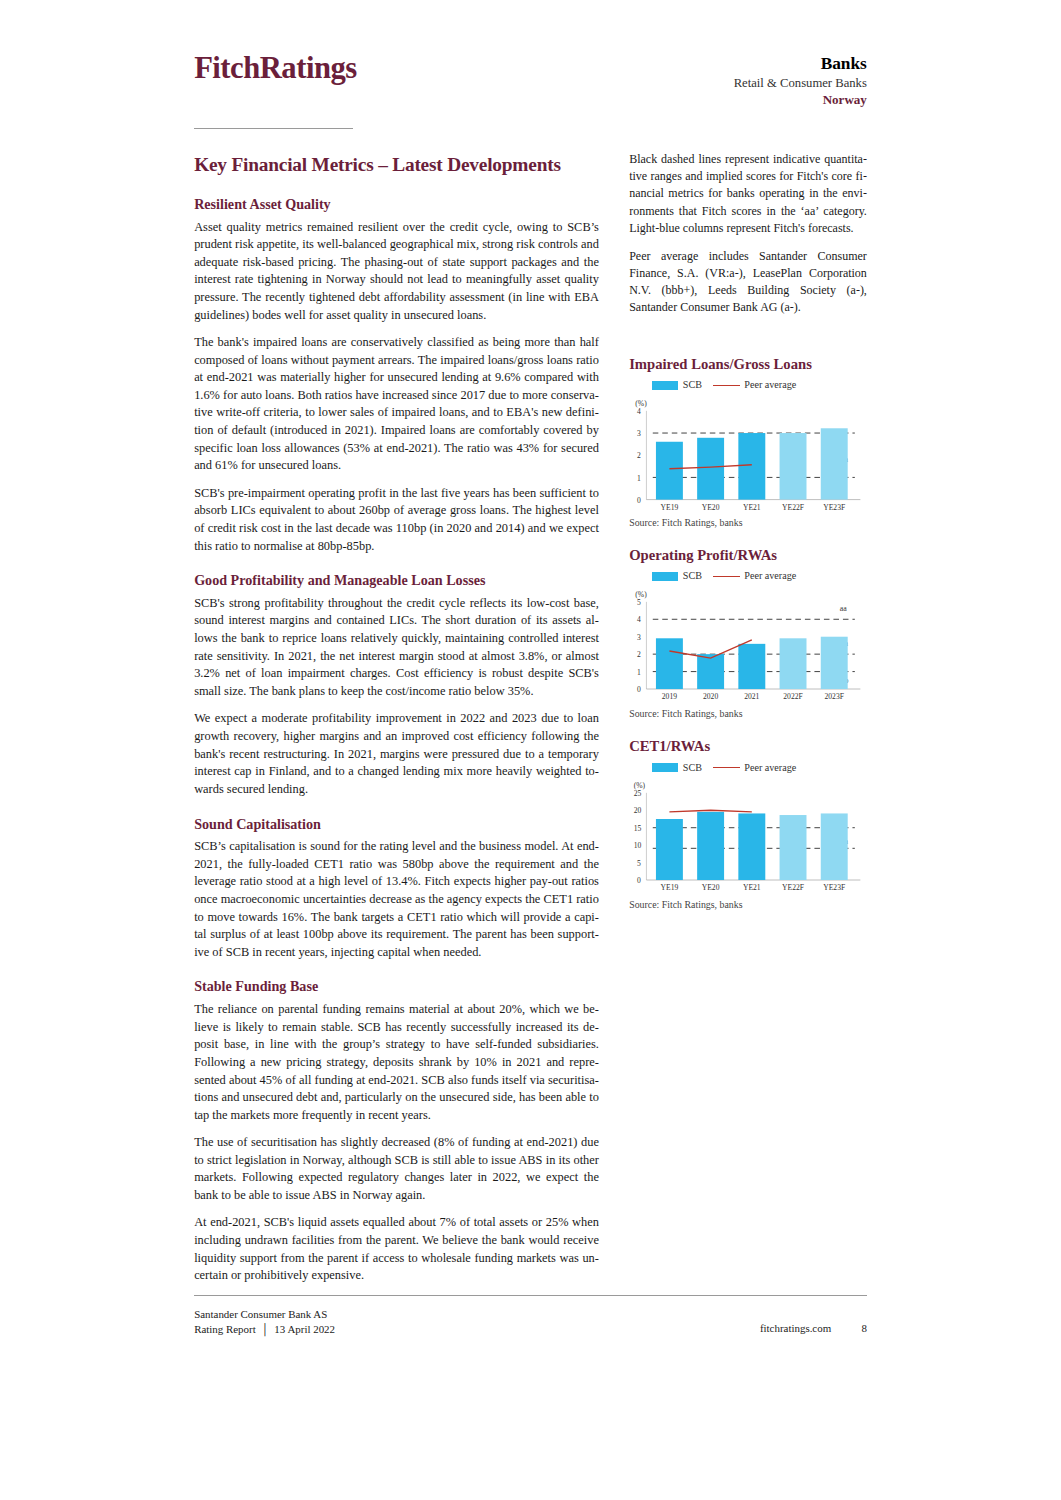FitchRatings
Banks
Retail & Consumer Banks
Norway
Key Financial Metrics – Latest Developments
Resilient Asset Quality
Asset quality metrics remained resilient over the credit cycle, owing to SCB’s prudent risk appetite, its well-balanced geographical mix, strong risk controls and adequate risk-based pricing. The phasing-out of state support packages and the interest rate tightening in Norway should not lead to meaningfully asset quality pressure. The recently tightened debt affordability assessment (in line with EBA guidelines) bodes well for asset quality in unsecured loans.
The bank's impaired loans are conservatively classified as being more than half composed of loans without payment arrears. The impaired loans/gross loans ratio at end-2021 was materially higher for unsecured lending at 9.6% compared with 1.6% for auto loans. Both ratios have increased since 2017 due to more conservative write-off criteria, to lower sales of impaired loans, and to EBA's new definition of default (introduced in 2021). Impaired loans are comfortably covered by specific loan loss allowances (53% at end-2021). The ratio was 43% for secured and 61% for unsecured loans.
SCB's pre-impairment operating profit in the last five years has been sufficient to absorb LICs equivalent to about 260bp of average gross loans. The highest level of credit risk cost in the last decade was 110bp (in 2020 and 2014) and we expect this ratio to normalise at 80bp-85bp.
Good Profitability and Manageable Loan Losses
SCB's strong profitability throughout the credit cycle reflects its low-cost base, sound interest margins and contained LICs. The short duration of its assets allows the bank to reprice loans relatively quickly, maintaining controlled interest rate sensitivity. In 2021, the net interest margin stood at almost 3.8%, or almost 3.2% net of loan impairment charges. Cost efficiency is robust despite SCB's small size. The bank plans to keep the cost/income ratio below 35%.
We expect a moderate profitability improvement in 2022 and 2023 due to loan growth recovery, higher margins and an improved cost efficiency following the bank's recent restructuring. In 2021, margins were pressured due to a temporary interest cap in Finland, and to a changed lending mix more heavily weighted towards secured lending.
Sound Capitalisation
SCB’s capitalisation is sound for the rating level and the business model. At end-2021, the fully-loaded CET1 ratio was 580bp above the requirement and the leverage ratio stood at a high level of 13.4%. Fitch expects higher pay-out ratios once macroeconomic uncertainties decrease as the agency expects the CET1 ratio to move towards 16%. The bank targets a CET1 ratio which will provide a capital surplus of at least 100bp above its requirement. The parent has been supportive of SCB in recent years, injecting capital when needed.
Stable Funding Base
The reliance on parental funding remains material at about 20%, which we believe is likely to remain stable. SCB has recently successfully increased its deposit base, in line with the group’s strategy to have self-funded subsidiaries. Following a new pricing strategy, deposits shrank by 10% in 2021 and represented about 45% of all funding at end-2021. SCB also funds itself via securitisations and unsecured debt and, particularly on the unsecured side, has been able to tap the markets more frequently in recent years.
The use of securitisation has slightly decreased (8% of funding at end-2021) due to strict legislation in Norway, although SCB is still able to issue ABS in its other markets. Following expected regulatory changes later in 2022, we expect the bank to be able to issue ABS in Norway again.
At end-2021, SCB's liquid assets equalled about 7% of total assets or 25% when including undrawn facilities from the parent. We believe the bank would receive liquidity support from the parent if access to wholesale funding markets was uncertain or prohibitively expensive.
Black dashed lines represent indicative quantitative ranges and implied scores for Fitch's core financial metrics for banks operating in the environments that Fitch scores in the ‘aa’ category. Light-blue columns represent Fitch's forecasts.
Peer average includes Santander Consumer Finance, S.A. (VR:a-), LeasePlan Corporation N.V. (bbb+), Leeds Building Society (a-), Santander Consumer Bank AG (a-).
Impaired Loans/Gross Loans
SCB Peer average
(%) 4 3 2 1 0 a aa YE19 YE20 YE21 YE22F YE23F
Source: Fitch Ratings, banks
Operating Profit/RWAs
SCB Peer average
(%) 5 4 3 2 1 0 aa a bbb 2019 2020 2021 2022F 2023F
Source: Fitch Ratings, banks
CET1/RWAs
SCB Peer average
(%) 25 20 15 10 5 0 aa a YE19 YE20 YE21 YE22F YE23F
Source: Fitch Ratings, banks
Santander Consumer Bank AS
Rating Report │ 13 April 2022
fitchratings.com 8